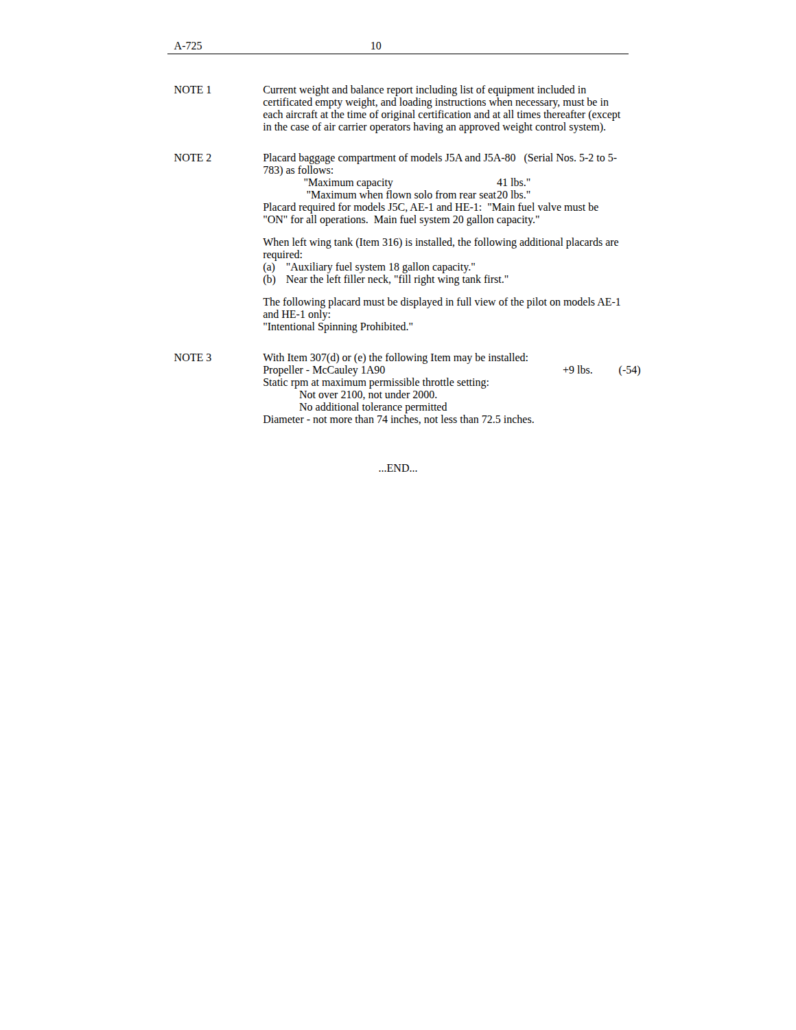A-725
10
NOTE 1
Current weight and balance report including list of equipment included in certificated empty weight, and loading instructions when necessary, must be in each aircraft at the time of original certification and at all times thereafter (except in the case of air carrier operators having an approved weight control system).
NOTE 2
Placard baggage compartment of models J5A and J5A-80 (Serial Nos. 5-2 to 5-783) as follows:
"Maximum capacity
41 lbs."
"Maximum when flown solo from rear seat
20 lbs."
Placard required for models J5C, AE-1 and HE-1: "Main fuel valve must be "ON" for all operations. Main fuel system 20 gallon capacity."
When left wing tank (Item 316) is installed, the following additional placards are required:
(a)
"Auxiliary fuel system 18 gallon capacity."
(b)
Near the left filler neck, "fill right wing tank first."
The following placard must be displayed in full view of the pilot on models AE-1 and HE-1 only:
"Intentional Spinning Prohibited."
NOTE 3
With Item 307(d) or (e) the following Item may be installed:
Propeller - McCauley 1A90
+9 lbs.
(-54)
Static rpm at maximum permissible throttle setting:
Not over 2100, not under 2000.
No additional tolerance permitted
Diameter - not more than 74 inches, not less than 72.5 inches.
...END...